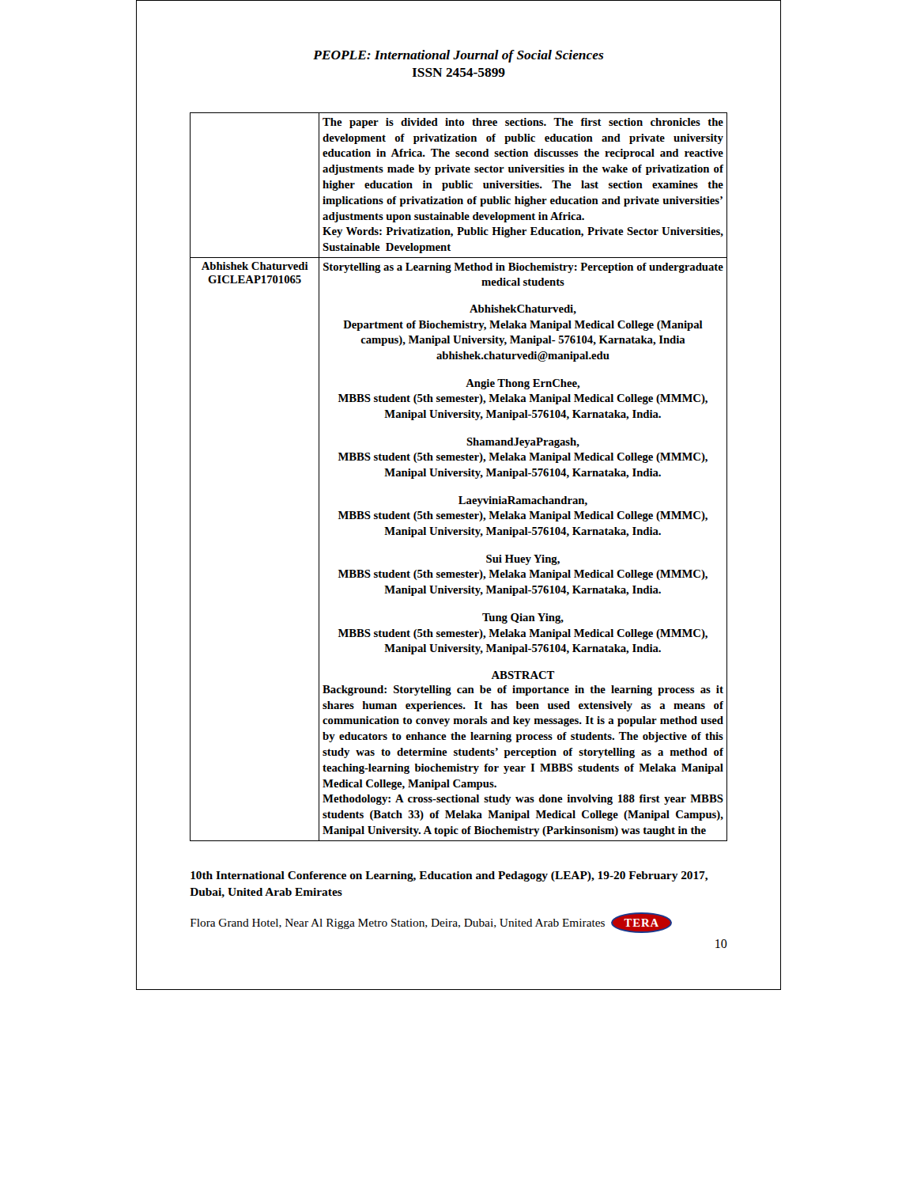PEOPLE: International Journal of Social Sciences
ISSN 2454-5899
| | The paper is divided into three sections. The first section chronicles the development of privatization of public education and private university education in Africa. The second section discusses the reciprocal and reactive adjustments made by private sector universities in the wake of privatization of higher education in public universities. The last section examines the implications of privatization of public higher education and private universities’ adjustments upon sustainable development in Africa. Key Words: Privatization, Public Higher Education, Private Sector Universities, Sustainable Development |
| Abhishek Chaturvedi GICLEAP1701065 | Storytelling as a Learning Method in Biochemistry: Perception of undergraduate medical students AbhishekChaturvedi, Department of Biochemistry, Melaka Manipal Medical College (Manipal campus), Manipal University, Manipal- 576104, Karnataka, India abhishek.chaturvedi@manipal.edu Angie Thong ErnChee, MBBS student (5th semester), Melaka Manipal Medical College (MMMC), Manipal University, Manipal-576104, Karnataka, India. ShamandJeyaPragash, MBBS student (5th semester), Melaka Manipal Medical College (MMMC), Manipal University, Manipal-576104, Karnataka, India. LaeyviniaRamachandran, MBBS student (5th semester), Melaka Manipal Medical College (MMMC), Manipal University, Manipal-576104, Karnataka, India. Sui Huey Ying, MBBS student (5th semester), Melaka Manipal Medical College (MMMC), Manipal University, Manipal-576104, Karnataka, India. Tung Qian Ying, MBBS student (5th semester), Melaka Manipal Medical College (MMMC), Manipal University, Manipal-576104, Karnataka, India. ABSTRACT Background: Storytelling can be of importance in the learning process as it shares human experiences. It has been used extensively as a means of communication to convey morals and key messages. It is a popular method used by educators to enhance the learning process of students. The objective of this study was to determine students’ perception of storytelling as a method of teaching-learning biochemistry for year I MBBS students of Melaka Manipal Medical College, Manipal Campus. Methodology: A cross-sectional study was done involving 188 first year MBBS students (Batch 33) of Melaka Manipal Medical College (Manipal Campus), Manipal University. A topic of Biochemistry (Parkinsonism) was taught in the |
10th International Conference on Learning, Education and Pedagogy (LEAP), 19-20 February 2017, Dubai, United Arab Emirates
Flora Grand Hotel, Near Al Rigga Metro Station, Deira, Dubai, United Arab Emirates TERA
10